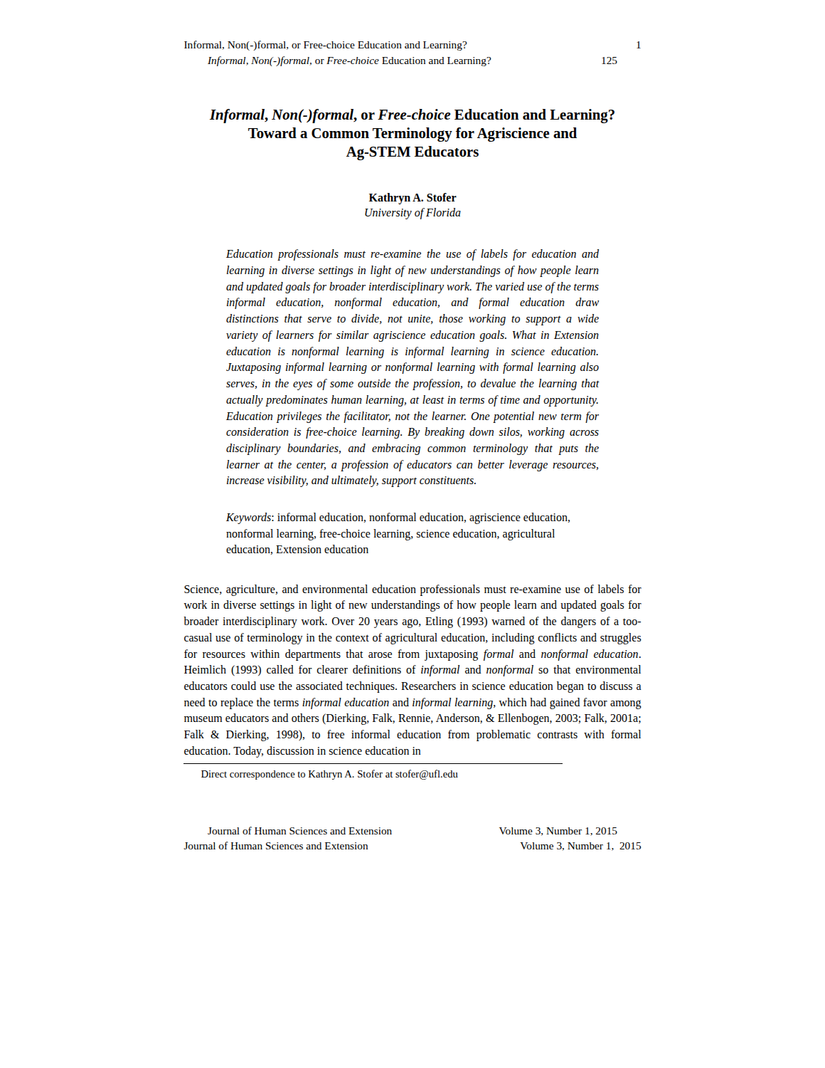Informal, Non(-)formal, or Free-choice Education and Learning? 1
Informal, Non(-)formal, or Free-choice Education and Learning? 125
Informal, Non(-)formal, or Free-choice Education and Learning?
Toward a Common Terminology for Agriscience and
Ag-STEM Educators
Kathryn A. Stofer
University of Florida
Education professionals must re-examine the use of labels for education and learning in diverse settings in light of new understandings of how people learn and updated goals for broader interdisciplinary work. The varied use of the terms informal education, nonformal education, and formal education draw distinctions that serve to divide, not unite, those working to support a wide variety of learners for similar agriscience education goals. What in Extension education is nonformal learning is informal learning in science education. Juxtaposing informal learning or nonformal learning with formal learning also serves, in the eyes of some outside the profession, to devalue the learning that actually predominates human learning, at least in terms of time and opportunity. Education privileges the facilitator, not the learner. One potential new term for consideration is free-choice learning. By breaking down silos, working across disciplinary boundaries, and embracing common terminology that puts the learner at the center, a profession of educators can better leverage resources, increase visibility, and ultimately, support constituents.
Keywords: informal education, nonformal education, agriscience education, nonformal learning, free-choice learning, science education, agricultural education, Extension education
Science, agriculture, and environmental education professionals must re-examine use of labels for work in diverse settings in light of new understandings of how people learn and updated goals for broader interdisciplinary work. Over 20 years ago, Etling (1993) warned of the dangers of a too-casual use of terminology in the context of agricultural education, including conflicts and struggles for resources within departments that arose from juxtaposing formal and nonformal education. Heimlich (1993) called for clearer definitions of informal and nonformal so that environmental educators could use the associated techniques. Researchers in science education began to discuss a need to replace the terms informal education and informal learning, which had gained favor among museum educators and others (Dierking, Falk, Rennie, Anderson, & Ellenbogen, 2003; Falk, 2001a; Falk & Dierking, 1998), to free informal education from problematic contrasts with formal education. Today, discussion in science education in
Direct correspondence to Kathryn A. Stofer at stofer@ufl.edu
Journal of Human Sciences and Extension Volume 3, Number 1, 2015
Journal of Human Sciences and Extension Volume 3, Number 1, 2015